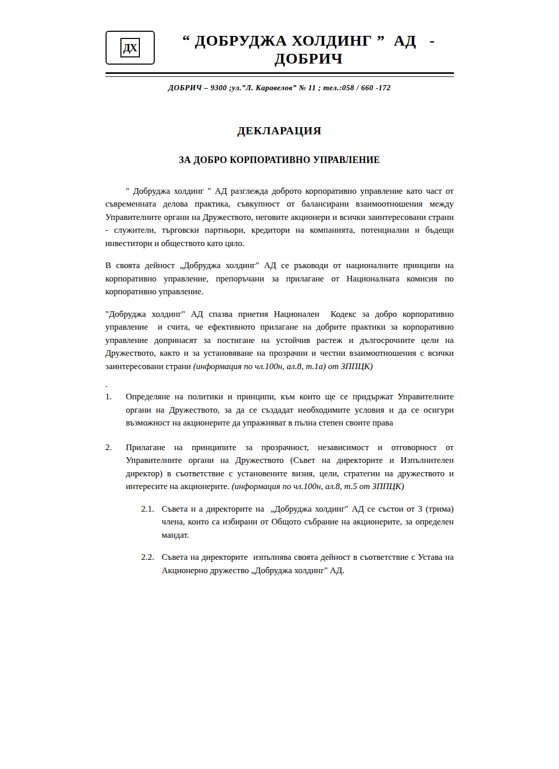ДХ
“ ДОБРУДЖА ХОЛДИНГ ” АД - ДОБРИЧ
ДОБРИЧ – 9300 ;ул.”Л. Каравелов” № 11 ; тел.:058 / 660 -172
ДЕКЛАРАЦИЯ
ЗА ДОБРО КОРПОРАТИВНО УПРАВЛЕНИЕ
" Добруджа холдинг " АД разглежда доброто корпоративно управление като част от съвременната делова практика, съвкупност от балансирани взаимоотношения между Управителните органи на Дружеството, неговите акционери и всички заинтересовани страни - служители, търговски партньори, кредитори на компанията, потенциални и бъдещи инвеститори и обществото като цяло.
В своята дейност „Добруджа холдинг" АД се ръководи от националните принципи на корпоративно управление, препоръчани за прилагане от Националната комисия по корпоративно управление.
"Добруджа холдинг" АД спазва приетия Национален Кодекс за добро корпоративно управление и счита, че ефективното прилагане на добрите практики за корпоративно управление допринасят за постигане на устойчив растеж и дългосрочните цели на Дружеството, както и за установяване на прозрачни и честни взаимоотношения с всички заинтересовани страни (информация по чл.100н, ал.8, т.1а) от ЗППЦК)
.
1. Определяне на политики и принципи, към които ще се придържат Управителните органи на Дружеството, за да се създадат необходимите условия и да се осигури възможност на акционерите да упражняват в пълна степен своите права
2. Прилагане на принципите за прозрачност, независимост и отговорност от Управителните органи на Дружеството (Съвет на директорите и Изпълнителен директор) в съответствие с установените визия, цели, стратегии на дружеството и интересите на акционерите. (информация по чл.100н, ал.8, т.5 от ЗППЦК)
2.1. Съвета н а директорите на „Добруджа холдинг" АД се състои от 3 (трима) члена, които са избирани от Общото събрание на акционерите, за определен мандат.
2.2. Съвета на директорите изпълнява своята дейност в съответствие с Устава на Акционерно дружество „Добруджа холдинг" АД.